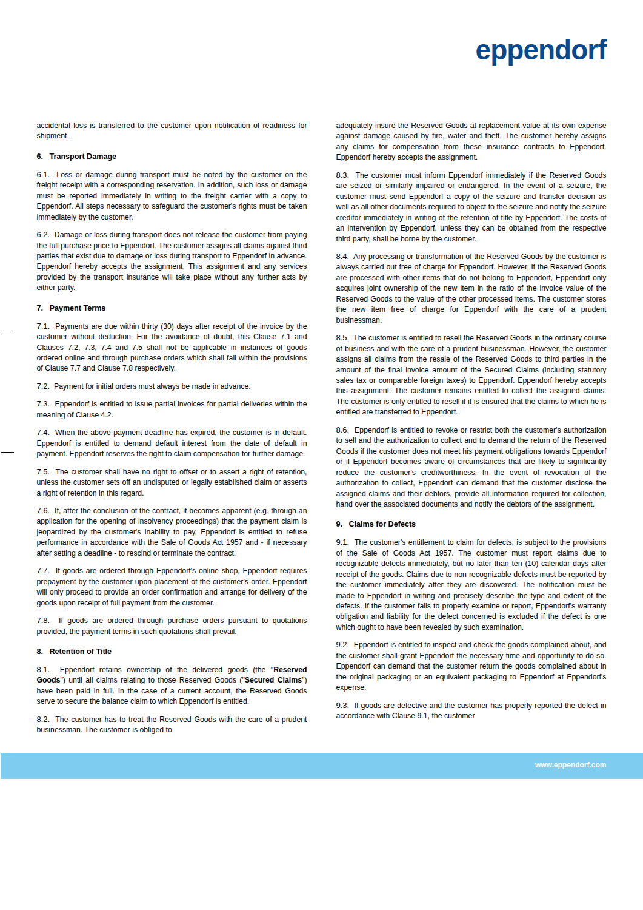eppendorf
accidental loss is transferred to the customer upon notification of readiness for shipment.
6. Transport Damage
6.1. Loss or damage during transport must be noted by the customer on the freight receipt with a corresponding reservation. In addition, such loss or damage must be reported immediately in writing to the freight carrier with a copy to Eppendorf. All steps necessary to safeguard the customer's rights must be taken immediately by the customer.
6.2. Damage or loss during transport does not release the customer from paying the full purchase price to Eppendorf. The customer assigns all claims against third parties that exist due to damage or loss during transport to Eppendorf in advance. Eppendorf hereby accepts the assignment. This assignment and any services provided by the transport insurance will take place without any further acts by either party.
7. Payment Terms
7.1. Payments are due within thirty (30) days after receipt of the invoice by the customer without deduction. For the avoidance of doubt, this Clause 7.1 and Clauses 7.2, 7.3, 7.4 and 7.5 shall not be applicable in instances of goods ordered online and through purchase orders which shall fall within the provisions of Clause 7.7 and Clause 7.8 respectively.
7.2. Payment for initial orders must always be made in advance.
7.3. Eppendorf is entitled to issue partial invoices for partial deliveries within the meaning of Clause 4.2.
7.4. When the above payment deadline has expired, the customer is in default. Eppendorf is entitled to demand default interest from the date of default in payment. Eppendorf reserves the right to claim compensation for further damage.
7.5. The customer shall have no right to offset or to assert a right of retention, unless the customer sets off an undisputed or legally established claim or asserts a right of retention in this regard.
7.6. If, after the conclusion of the contract, it becomes apparent (e.g. through an application for the opening of insolvency proceedings) that the payment claim is jeopardized by the customer's inability to pay, Eppendorf is entitled to refuse performance in accordance with the Sale of Goods Act 1957 and - if necessary after setting a deadline - to rescind or terminate the contract.
7.7. If goods are ordered through Eppendorf's online shop, Eppendorf requires prepayment by the customer upon placement of the customer's order. Eppendorf will only proceed to provide an order confirmation and arrange for delivery of the goods upon receipt of full payment from the customer.
7.8. If goods are ordered through purchase orders pursuant to quotations provided, the payment terms in such quotations shall prevail.
8. Retention of Title
8.1. Eppendorf retains ownership of the delivered goods (the "Reserved Goods") until all claims relating to those Reserved Goods ("Secured Claims") have been paid in full. In the case of a current account, the Reserved Goods serve to secure the balance claim to which Eppendorf is entitled.
8.2. The customer has to treat the Reserved Goods with the care of a prudent businessman. The customer is obliged to
adequately insure the Reserved Goods at replacement value at its own expense against damage caused by fire, water and theft. The customer hereby assigns any claims for compensation from these insurance contracts to Eppendorf. Eppendorf hereby accepts the assignment.
8.3. The customer must inform Eppendorf immediately if the Reserved Goods are seized or similarly impaired or endangered. In the event of a seizure, the customer must send Eppendorf a copy of the seizure and transfer decision as well as all other documents required to object to the seizure and notify the seizure creditor immediately in writing of the retention of title by Eppendorf. The costs of an intervention by Eppendorf, unless they can be obtained from the respective third party, shall be borne by the customer.
8.4. Any processing or transformation of the Reserved Goods by the customer is always carried out free of charge for Eppendorf. However, if the Reserved Goods are processed with other items that do not belong to Eppendorf, Eppendorf only acquires joint ownership of the new item in the ratio of the invoice value of the Reserved Goods to the value of the other processed items. The customer stores the new item free of charge for Eppendorf with the care of a prudent businessman.
8.5. The customer is entitled to resell the Reserved Goods in the ordinary course of business and with the care of a prudent businessman. However, the customer assigns all claims from the resale of the Reserved Goods to third parties in the amount of the final invoice amount of the Secured Claims (including statutory sales tax or comparable foreign taxes) to Eppendorf. Eppendorf hereby accepts this assignment. The customer remains entitled to collect the assigned claims. The customer is only entitled to resell if it is ensured that the claims to which he is entitled are transferred to Eppendorf.
8.6. Eppendorf is entitled to revoke or restrict both the customer's authorization to sell and the authorization to collect and to demand the return of the Reserved Goods if the customer does not meet his payment obligations towards Eppendorf or if Eppendorf becomes aware of circumstances that are likely to significantly reduce the customer's creditworthiness. In the event of revocation of the authorization to collect, Eppendorf can demand that the customer disclose the assigned claims and their debtors, provide all information required for collection, hand over the associated documents and notify the debtors of the assignment.
9. Claims for Defects
9.1. The customer's entitlement to claim for defects, is subject to the provisions of the Sale of Goods Act 1957. The customer must report claims due to recognizable defects immediately, but no later than ten (10) calendar days after receipt of the goods. Claims due to non-recognizable defects must be reported by the customer immediately after they are discovered. The notification must be made to Eppendorf in writing and precisely describe the type and extent of the defects. If the customer fails to properly examine or report, Eppendorf's warranty obligation and liability for the defect concerned is excluded if the defect is one which ought to have been revealed by such examination.
9.2. Eppendorf is entitled to inspect and check the goods complained about, and the customer shall grant Eppendorf the necessary time and opportunity to do so. Eppendorf can demand that the customer return the goods complained about in the original packaging or an equivalent packaging to Eppendorf at Eppendorf's expense.
9.3. If goods are defective and the customer has properly reported the defect in accordance with Clause 9.1, the customer
www.eppendorf.com